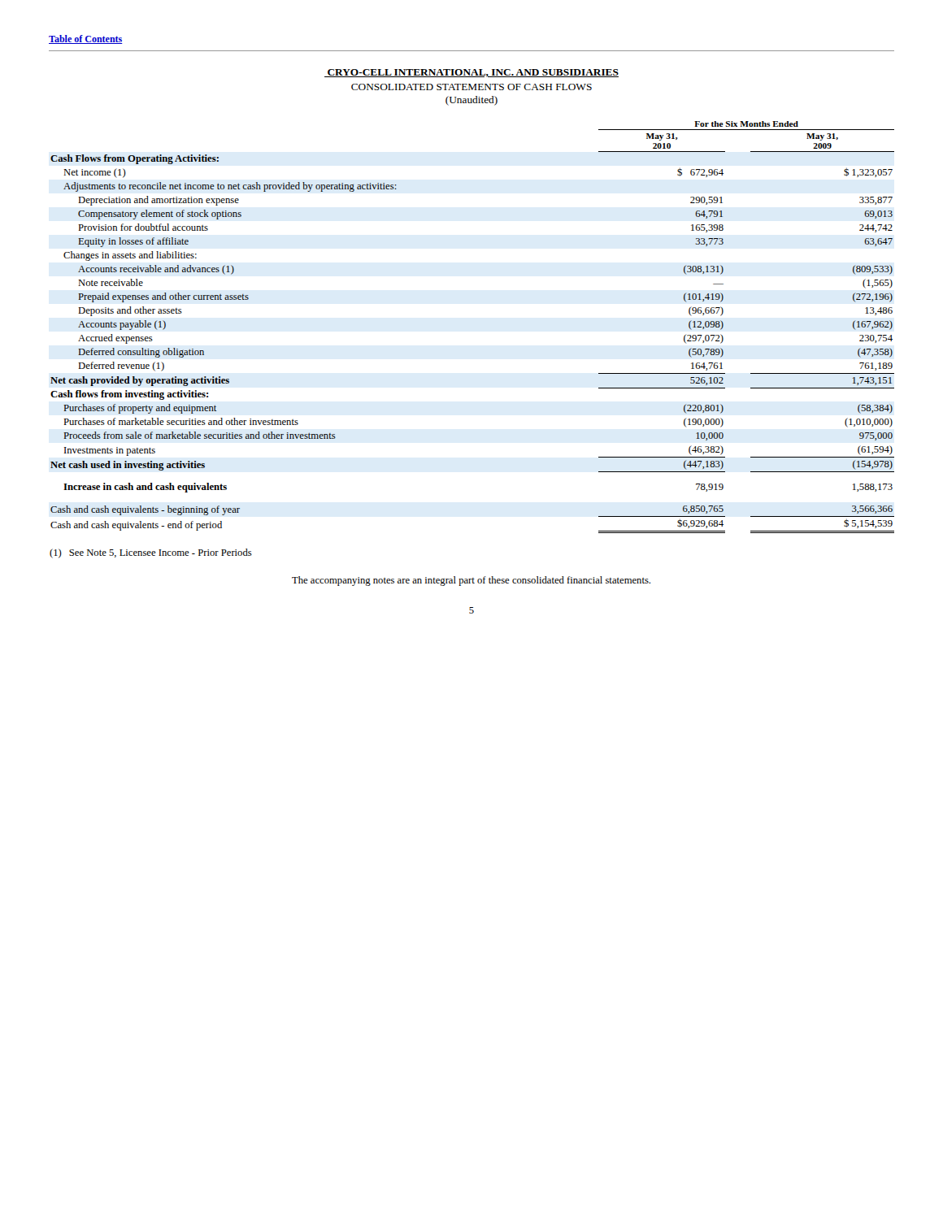Table of Contents
CRYO-CELL INTERNATIONAL, INC. AND SUBSIDIARIES
CONSOLIDATED STATEMENTS OF CASH FLOWS
(Unaudited)
| | | For the Six Months Ended |
| | | May 31, 2010 | | May 31, 2009 |
| Cash Flows from Operating Activities: | | | | |
| Net income (1) | | $ 672,964 | | $ 1,323,057 |
| Adjustments to reconcile net income to net cash provided by operating activities: | | | | |
| Depreciation and amortization expense | | 290,591 | | 335,877 |
| Compensatory element of stock options | | 64,791 | | 69,013 |
| Provision for doubtful accounts | | 165,398 | | 244,742 |
| Equity in losses of affiliate | | 33,773 | | 63,647 |
| Changes in assets and liabilities: | | | | |
| Accounts receivable and advances (1) | | (308,131) | | (809,533) |
| Note receivable | | — | | (1,565) |
| Prepaid expenses and other current assets | | (101,419) | | (272,196) |
| Deposits and other assets | | (96,667) | | 13,486 |
| Accounts payable (1) | | (12,098) | | (167,962) |
| Accrued expenses | | (297,072) | | 230,754 |
| Deferred consulting obligation | | (50,789) | | (47,358) |
| Deferred revenue (1) | | 164,761 | | 761,189 |
| Net cash provided by operating activities | | 526,102 | | 1,743,151 |
| Cash flows from investing activities: | | | | |
| Purchases of property and equipment | | (220,801) | | (58,384) |
| Purchases of marketable securities and other investments | | (190,000) | | (1,010,000) |
| Proceeds from sale of marketable securities and other investments | | 10,000 | | 975,000 |
| Investments in patents | | (46,382) | | (61,594) |
| Net cash used in investing activities | | (447,183) | | (154,978) |
| Increase in cash and cash equivalents | | 78,919 | | 1,588,173 |
| Cash and cash equivalents - beginning of year | | 6,850,765 | | 3,566,366 |
| Cash and cash equivalents - end of period | | $6,929,684 | | $ 5,154,539 |
| (1) | See Note 5, Licensee Income - Prior Periods |
The accompanying notes are an integral part of these consolidated financial statements.
5